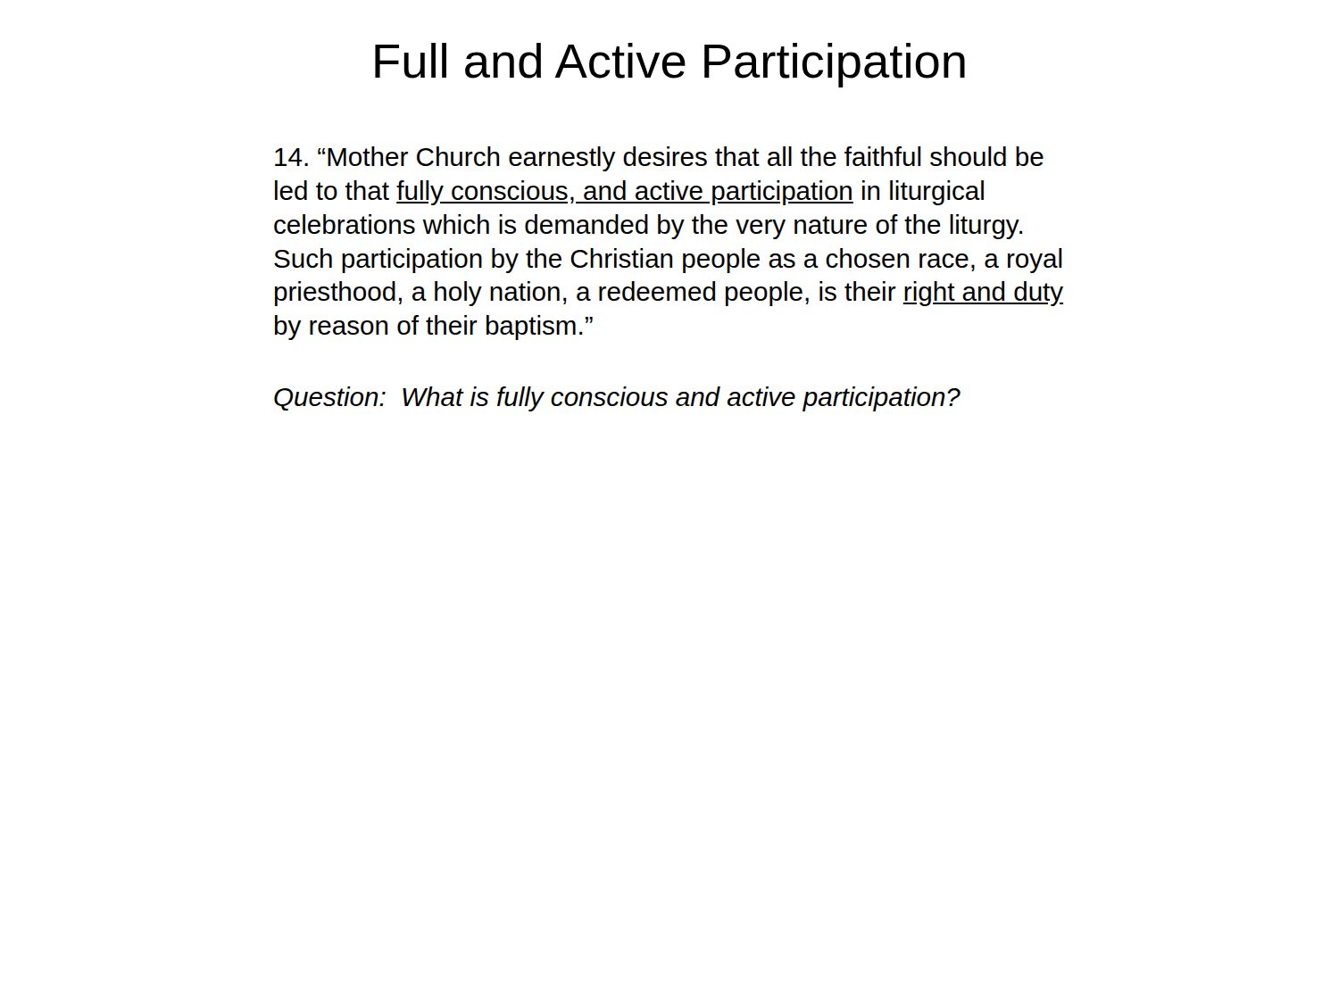Full and Active Participation
14. “Mother Church earnestly desires that all the faithful should be led to that fully conscious, and active participation in liturgical celebrations which is demanded by the very nature of the liturgy. Such participation by the Christian people as a chosen race, a royal priesthood, a holy nation, a redeemed people, is their right and duty by reason of their baptism.”
Question: What is fully conscious and active participation?